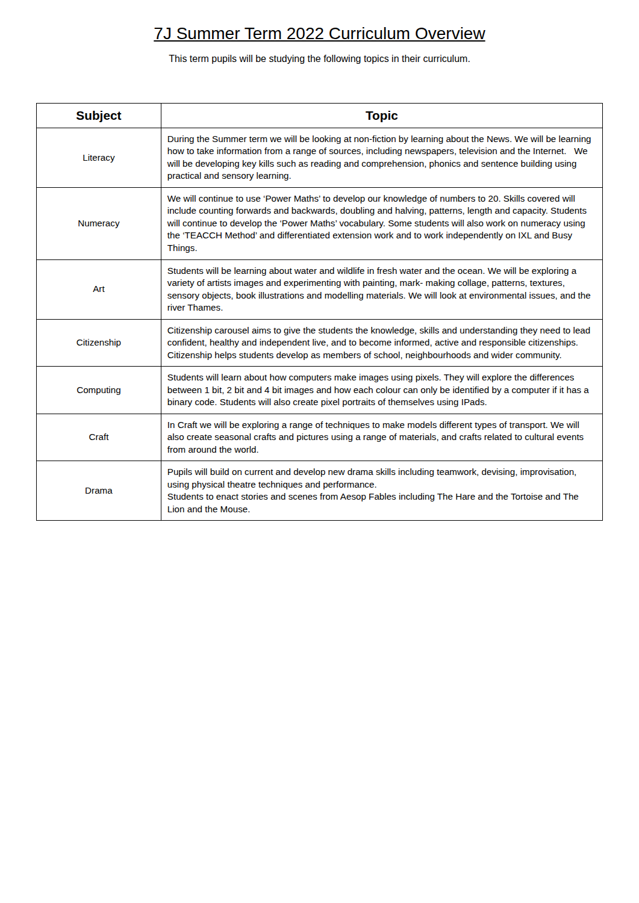7J Summer Term 2022 Curriculum Overview
This term pupils will be studying the following topics in their curriculum.
| Subject | Topic |
| --- | --- |
| Literacy | During the Summer term we will be looking at non-fiction by learning about the News. We will be learning how to take information from a range of sources, including newspapers, television and the Internet. We will be developing key kills such as reading and comprehension, phonics and sentence building using practical and sensory learning. |
| Numeracy | We will continue to use ‘Power Maths’ to develop our knowledge of numbers to 20. Skills covered will include counting forwards and backwards, doubling and halving, patterns, length and capacity. Students will continue to develop the ‘Power Maths’ vocabulary. Some students will also work on numeracy using the ‘TEACCH Method’ and differentiated extension work and to work independently on IXL and Busy Things. |
| Art | Students will be learning about water and wildlife in fresh water and the ocean. We will be exploring a variety of artists images and experimenting with painting, mark- making collage, patterns, textures, sensory objects, book illustrations and modelling materials. We will look at environmental issues, and the river Thames. |
| Citizenship | Citizenship carousel aims to give the students the knowledge, skills and understanding they need to lead confident, healthy and independent live, and to become informed, active and responsible citizenships. Citizenship helps students develop as members of school, neighbourhoods and wider community. |
| Computing | Students will learn about how computers make images using pixels. They will explore the differences between 1 bit, 2 bit and 4 bit images and how each colour can only be identified by a computer if it has a binary code. Students will also create pixel portraits of themselves using IPads. |
| Craft | In Craft we will be exploring a range of techniques to make models different types of transport. We will also create seasonal crafts and pictures using a range of materials, and crafts related to cultural events from around the world. |
| Drama | Pupils will build on current and develop new drama skills including teamwork, devising, improvisation, using physical theatre techniques and performance. Students to enact stories and scenes from Aesop Fables including The Hare and the Tortoise and The Lion and the Mouse. |